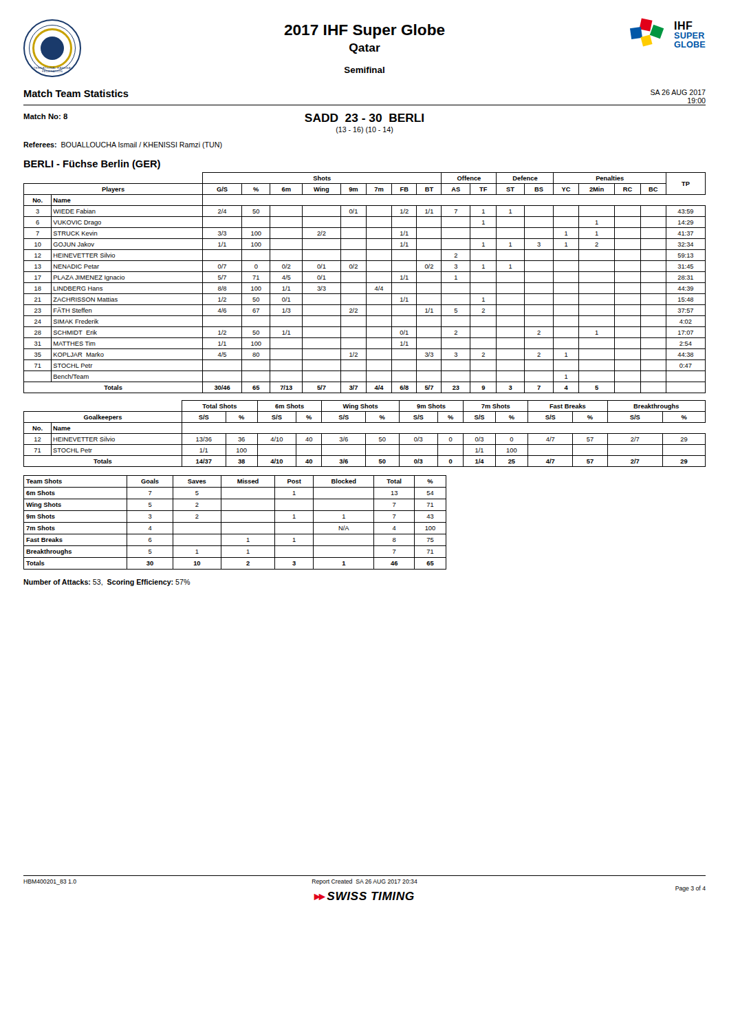INTERNATIONAL HANDBALL FEDERATION
2017 IHF Super Globe
Qatar
Semifinal
IHF
SUPER
GLOBE
Match Team Statistics
SA 26 AUG 2017
19:00
Match No: 8
SADD 23 - 30 BERLI
(13 - 16) (10 - 14)
Referees: BOUALLOUCHA Ismail / KHENISSI Ramzi (TUN)
BERLI - Füchse Berlin (GER)
| | Shots | Offence | Defence | Penalties | TP |
| --- | --- | --- | --- | --- | --- |
| Players | G/S | % | 6m | Wing | 9m | 7m | FB | BT | AS | TF | ST | BS | YC | 2Min | RC | BC |
| No. | Name | | | | | | | | | | | | | | | | | |
| 3 | WIEDE Fabian | 2/4 | 50 | | | 0/1 | | 1/2 | 1/1 | 7 | 1 | 1 | | | | | | 43:59 |
| 6 | VUKOVIC Drago | | | | | | | | | | 1 | | | | 1 | | | 14:29 |
| 7 | STRUCK Kevin | 3/3 | 100 | | 2/2 | | | 1/1 | | | | | | 1 | 1 | | | 41:37 |
| 10 | GOJUN Jakov | 1/1 | 100 | | | | | 1/1 | | | 1 | 1 | 3 | 1 | 2 | | | 32:34 |
| 12 | HEINEVETTER Silvio | | | | | | | | | 2 | | | | | | | | 59:13 |
| 13 | NENADIC Petar | 0/7 | 0 | 0/2 | 0/1 | 0/2 | | | 0/2 | 3 | 1 | 1 | | | | | | 31:45 |
| 17 | PLAZA JIMENEZ Ignacio | 5/7 | 71 | 4/5 | 0/1 | | | 1/1 | | 1 | | | | | | | | 28:31 |
| 18 | LINDBERG Hans | 8/8 | 100 | 1/1 | 3/3 | | 4/4 | | | | | | | | | | | 44:39 |
| 21 | ZACHRISSON Mattias | 1/2 | 50 | 0/1 | | | | 1/1 | | | 1 | | | | | | | 15:48 |
| 23 | FÄTH Steffen | 4/6 | 67 | 1/3 | | 2/2 | | | 1/1 | 5 | 2 | | | | | | | 37:57 |
| 24 | SIMAK Frederik | | | | | | | | | | | | | | | | | 4:02 |
| 28 | SCHMIDT Erik | 1/2 | 50 | 1/1 | | | | 0/1 | | 2 | | | 2 | | 1 | | | 17:07 |
| 31 | MATTHES Tim | 1/1 | 100 | | | | | 1/1 | | | | | | | | | | 2:54 |
| 35 | KOPLJAR Marko | 4/5 | 80 | | | 1/2 | | | 3/3 | 3 | 2 | | 2 | 1 | | | | 44:38 |
| 71 | STOCHL Petr | | | | | | | | | | | | | | | | | 0:47 |
| | Bench/Team | | | | | | | | | | | | | 1 | | | | |
| Totals | 30/46 | 65 | 7/13 | 5/7 | 3/7 | 4/4 | 6/8 | 5/7 | 23 | 9 | 3 | 7 | 4 | 5 | | | |
| | Total Shots | 6m Shots | Wing Shots | 9m Shots | 7m Shots | Fast Breaks | Breakthroughs |
| --- | --- | --- | --- | --- | --- | --- | --- |
| Goalkeepers | S/S | % | S/S | % | S/S | % | S/S | % | S/S | % | S/S | % | S/S | % |
| No. | Name | | | | | | | | | | | | | | |
| 12 | HEINEVETTER Silvio | 13/36 | 36 | 4/10 | 40 | 3/6 | 50 | 0/3 | 0 | 0/3 | 0 | 4/7 | 57 | 2/7 | 29 |
| 71 | STOCHL Petr | 1/1 | 100 | | | | | | | 1/1 | 100 | | | | |
| Totals | 14/37 | 38 | 4/10 | 40 | 3/6 | 50 | 0/3 | 0 | 1/4 | 25 | 4/7 | 57 | 2/7 | 29 |
| Team Shots | Goals | Saves | Missed | Post | Blocked | Total | % |
| --- | --- | --- | --- | --- | --- | --- | --- |
| 6m Shots | 7 | 5 | | 1 | | 13 | 54 |
| Wing Shots | 5 | 2 | | | | 7 | 71 |
| 9m Shots | 3 | 2 | | 1 | 1 | 7 | 43 |
| 7m Shots | 4 | | | | N/A | 4 | 100 |
| Fast Breaks | 6 | | 1 | 1 | | 8 | 75 |
| Breakthroughs | 5 | 1 | 1 | | | 7 | 71 |
| Totals | 30 | 10 | 2 | 3 | 1 | 46 | 65 |
Number of Attacks: 53, Scoring Efficiency: 57%
HBM400201_83 1.0
Report Created SA 26 AUG 2017 20:34
Page 3 of 4
▸▸SWISS TIMING